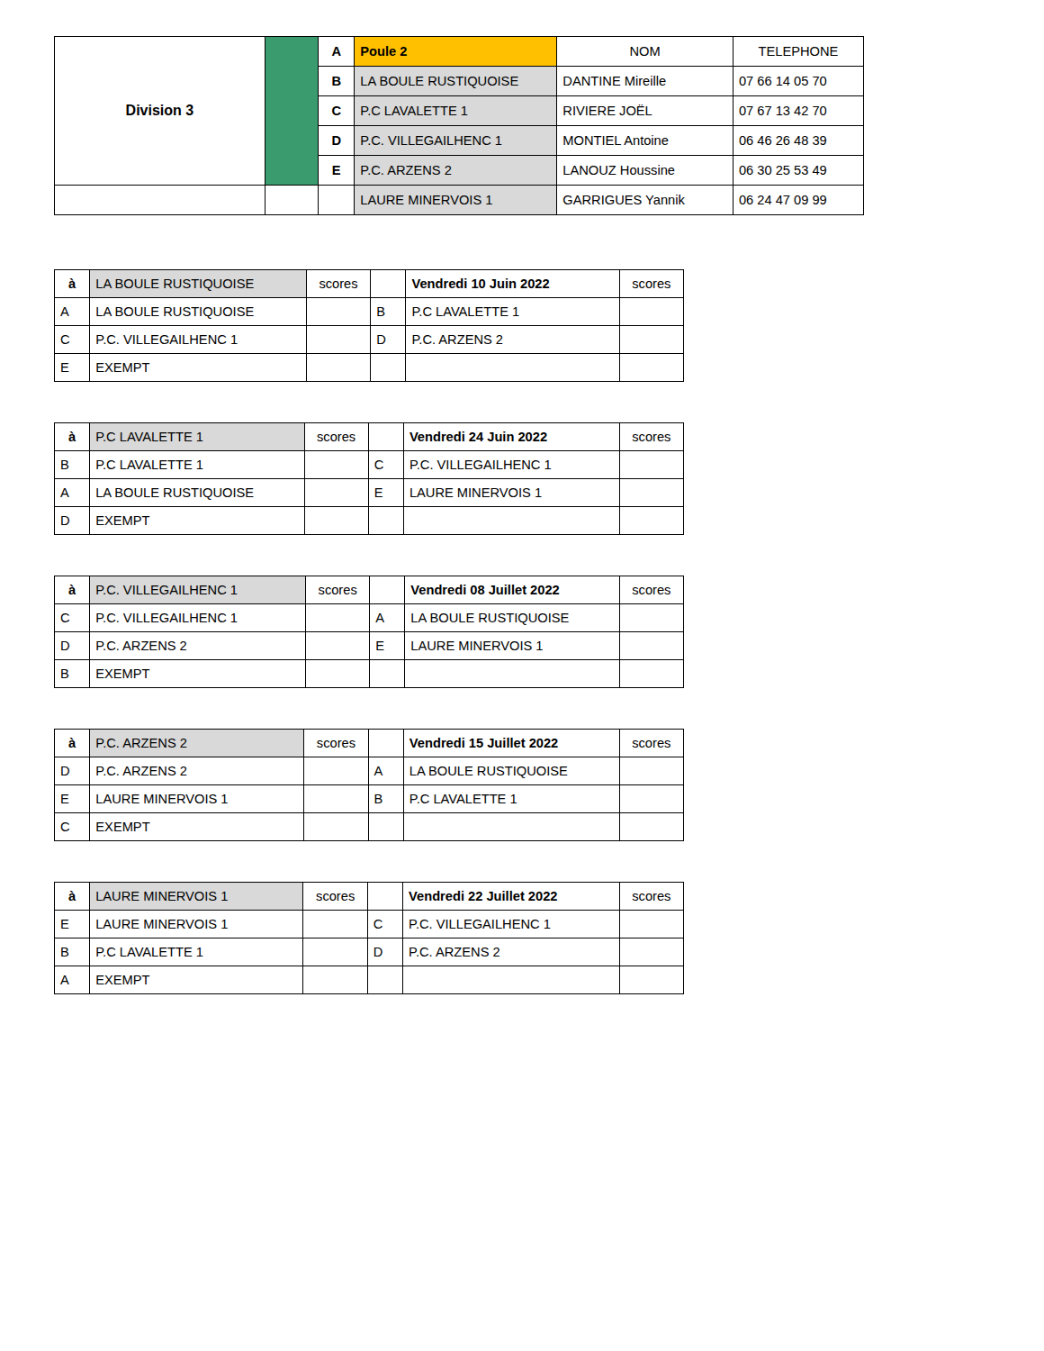| Division 3 | | A | Poule 2 | NOM | TELEPHONE |
| B | LA BOULE RUSTIQUOISE | DANTINE Mireille | 07 66 14 05 70 |
| C | P.C LAVALETTE 1 | RIVIERE JOËL | 07 67 13 42 70 |
| D | P.C. VILLEGAILHENC 1 | MONTIEL Antoine | 06 46 26 48 39 |
| E | P.C. ARZENS 2 | LANOUZ Houssine | 06 30 25 53 49 |
| | | | LAURE MINERVOIS 1 | GARRIGUES Yannik | 06 24 47 09 99 |
| à | LA BOULE RUSTIQUOISE | scores | | Vendredi 10 Juin 2022 | scores |
| A | LA BOULE RUSTIQUOISE | | B | P.C LAVALETTE 1 | |
| C | P.C. VILLEGAILHENC 1 | | D | P.C. ARZENS 2 | |
| E | EXEMPT | | | | |
| à | P.C LAVALETTE 1 | scores | | Vendredi 24 Juin 2022 | scores |
| B | P.C LAVALETTE 1 | | C | P.C. VILLEGAILHENC 1 | |
| A | LA BOULE RUSTIQUOISE | | E | LAURE MINERVOIS 1 | |
| D | EXEMPT | | | | |
| à | P.C. VILLEGAILHENC 1 | scores | | Vendredi 08 Juillet 2022 | scores |
| C | P.C. VILLEGAILHENC 1 | | A | LA BOULE RUSTIQUOISE | |
| D | P.C. ARZENS 2 | | E | LAURE MINERVOIS 1 | |
| B | EXEMPT | | | | |
| à | P.C. ARZENS 2 | scores | | Vendredi 15 Juillet 2022 | scores |
| D | P.C. ARZENS 2 | | A | LA BOULE RUSTIQUOISE | |
| E | LAURE MINERVOIS 1 | | B | P.C LAVALETTE 1 | |
| C | EXEMPT | | | | |
| à | LAURE MINERVOIS 1 | scores | | Vendredi 22 Juillet 2022 | scores |
| E | LAURE MINERVOIS 1 | | C | P.C. VILLEGAILHENC 1 | |
| B | P.C LAVALETTE 1 | | D | P.C. ARZENS 2 | |
| A | EXEMPT | | | | |